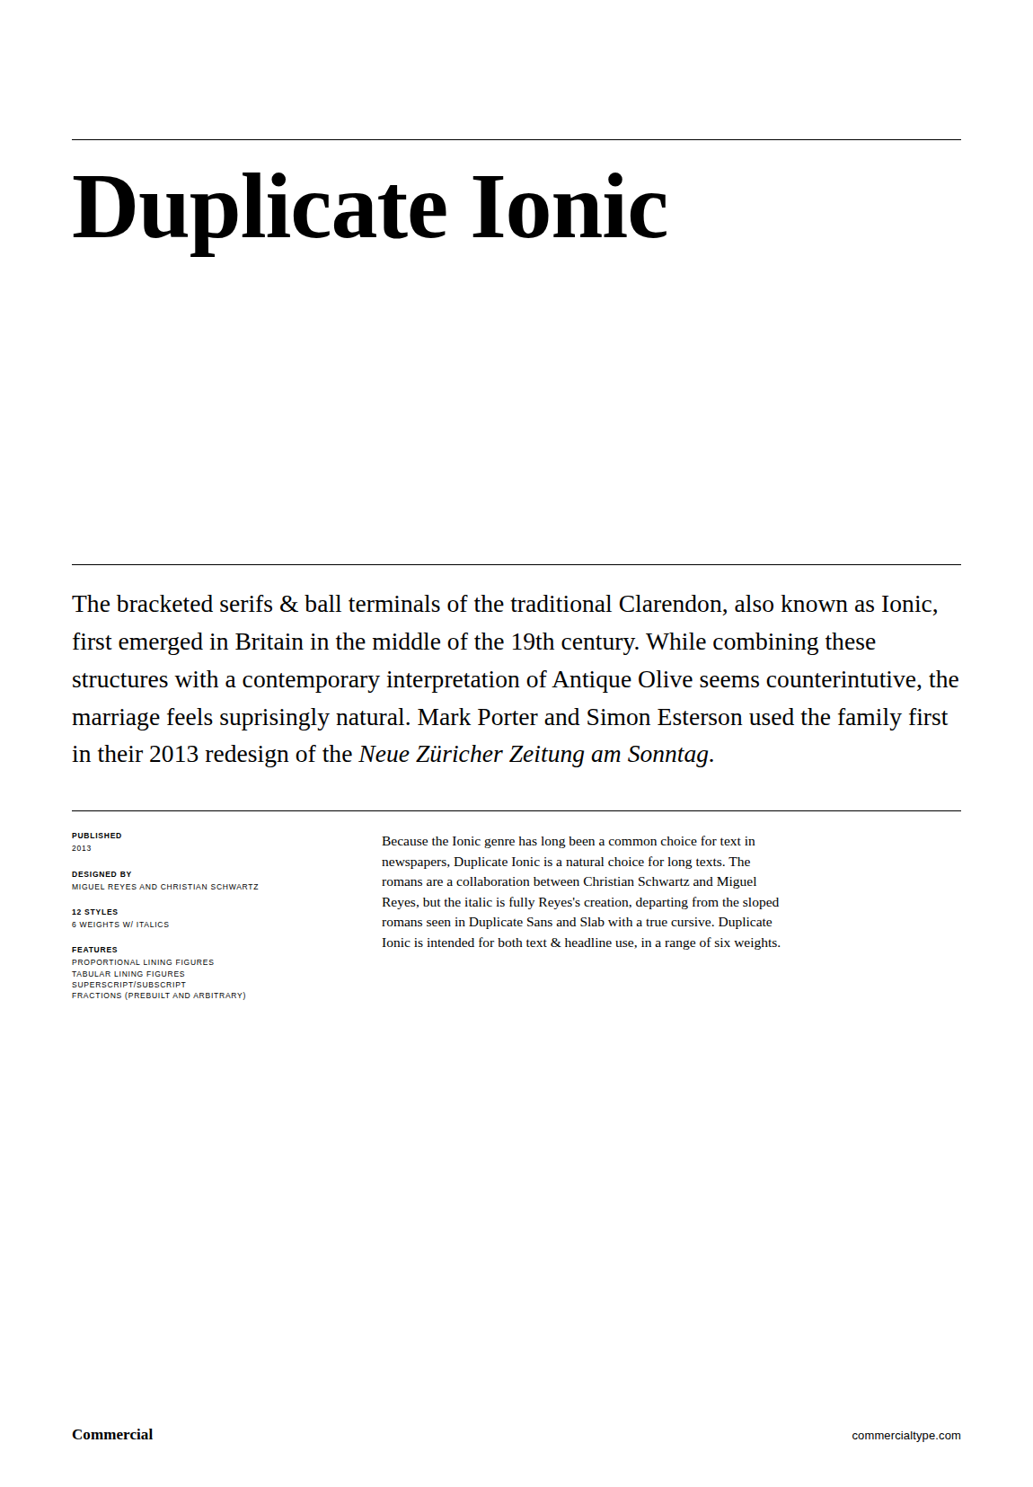Duplicate Ionic
The bracketed serifs & ball terminals of the traditional Clarendon, also known as Ionic, first emerged in Britain in the middle of the 19th century. While combining these structures with a contemporary interpretation of Antique Olive seems counterintutive, the marriage feels suprisingly natural. Mark Porter and Simon Esterson used the family first in their 2013 redesign of the Neue Züricher Zeitung am Sonntag.
Published
2013
Designed by
Miguel Reyes and Christian Schwartz
12 Styles
6 weights w/ italics
Features
Proportional lining figures
Tabular lining figures
Superscript/subscript
Fractions (prebuilt and arbitrary)
Because the Ionic genre has long been a common choice for text in newspapers, Duplicate Ionic is a natural choice for long texts. The romans are a collaboration between Christian Schwartz and Miguel Reyes, but the italic is fully Reyes's creation, departing from the sloped romans seen in Duplicate Sans and Slab with a true cursive. Duplicate Ionic is intended for both text & headline use, in a range of six weights.
Commercial
commercialtype.com